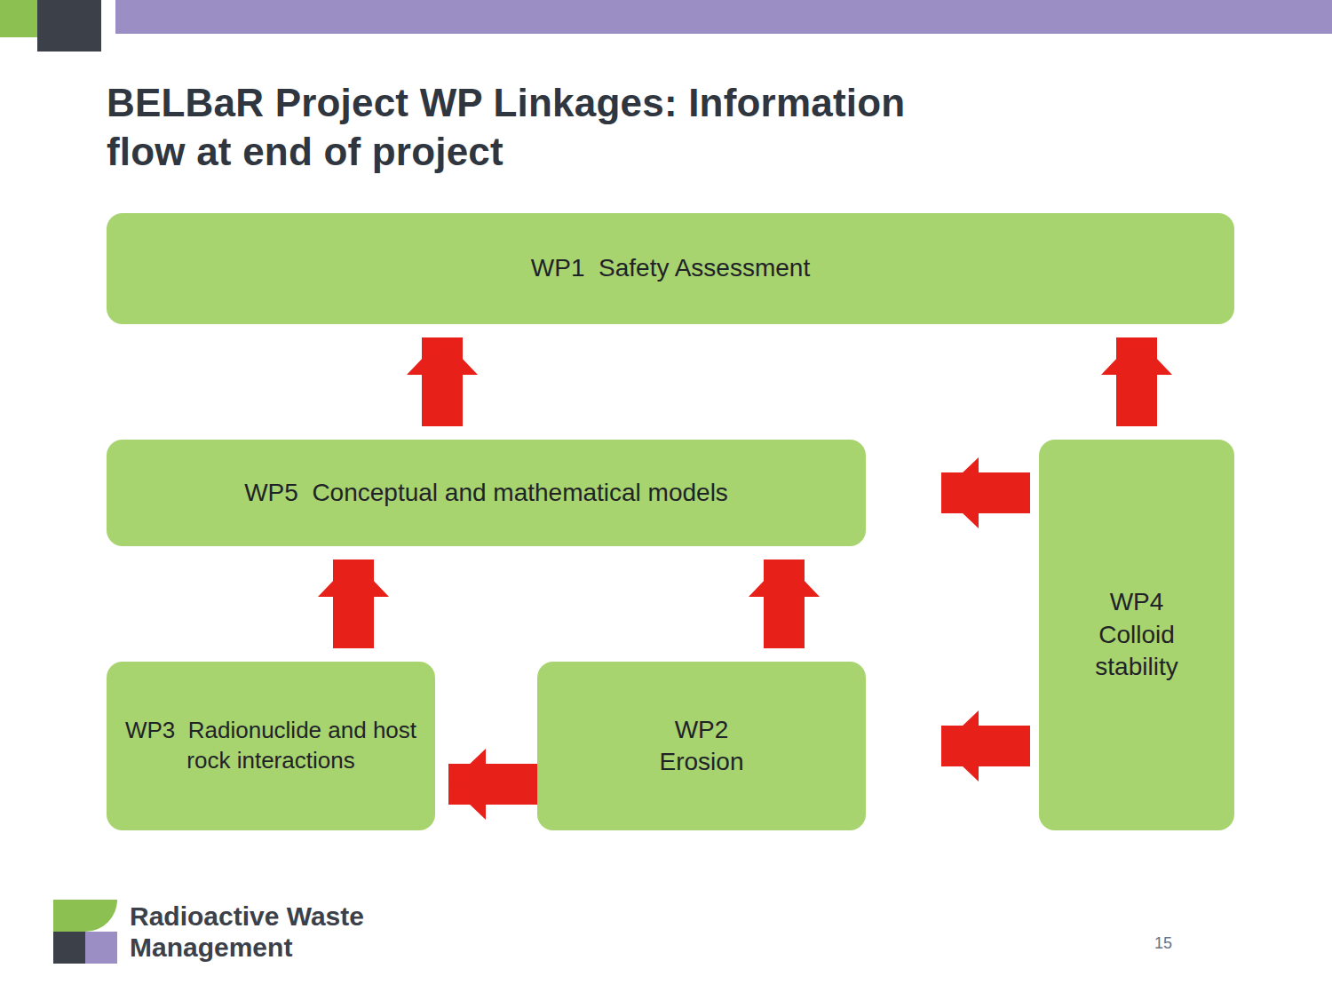BELBaR Project WP Linkages: Information
flow at end of project
WP1 Safety Assessment
WP5 Conceptual and mathematical models
WP4 Colloid stability
WP3 Radionuclide and host rock interactions
WP2 Erosion
Radioactive Waste
Management
15